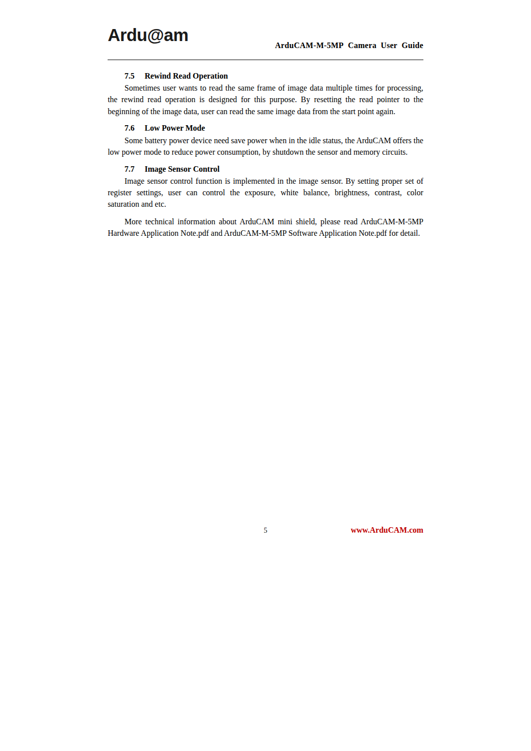Ardu@am
ArduCAM-M-5MP Camera User Guide
7.5 Rewind Read Operation
Sometimes user wants to read the same frame of image data multiple times for processing, the rewind read operation is designed for this purpose. By resetting the read pointer to the beginning of the image data, user can read the same image data from the start point again.
7.6 Low Power Mode
Some battery power device need save power when in the idle status, the ArduCAM offers the low power mode to reduce power consumption, by shutdown the sensor and memory circuits.
7.7 Image Sensor Control
Image sensor control function is implemented in the image sensor. By setting proper set of register settings, user can control the exposure, white balance, brightness, contrast, color saturation and etc.
More technical information about ArduCAM mini shield, please read ArduCAM-M-5MP Hardware Application Note.pdf and ArduCAM-M-5MP Software Application Note.pdf for detail.
5 www.ArduCAM.com